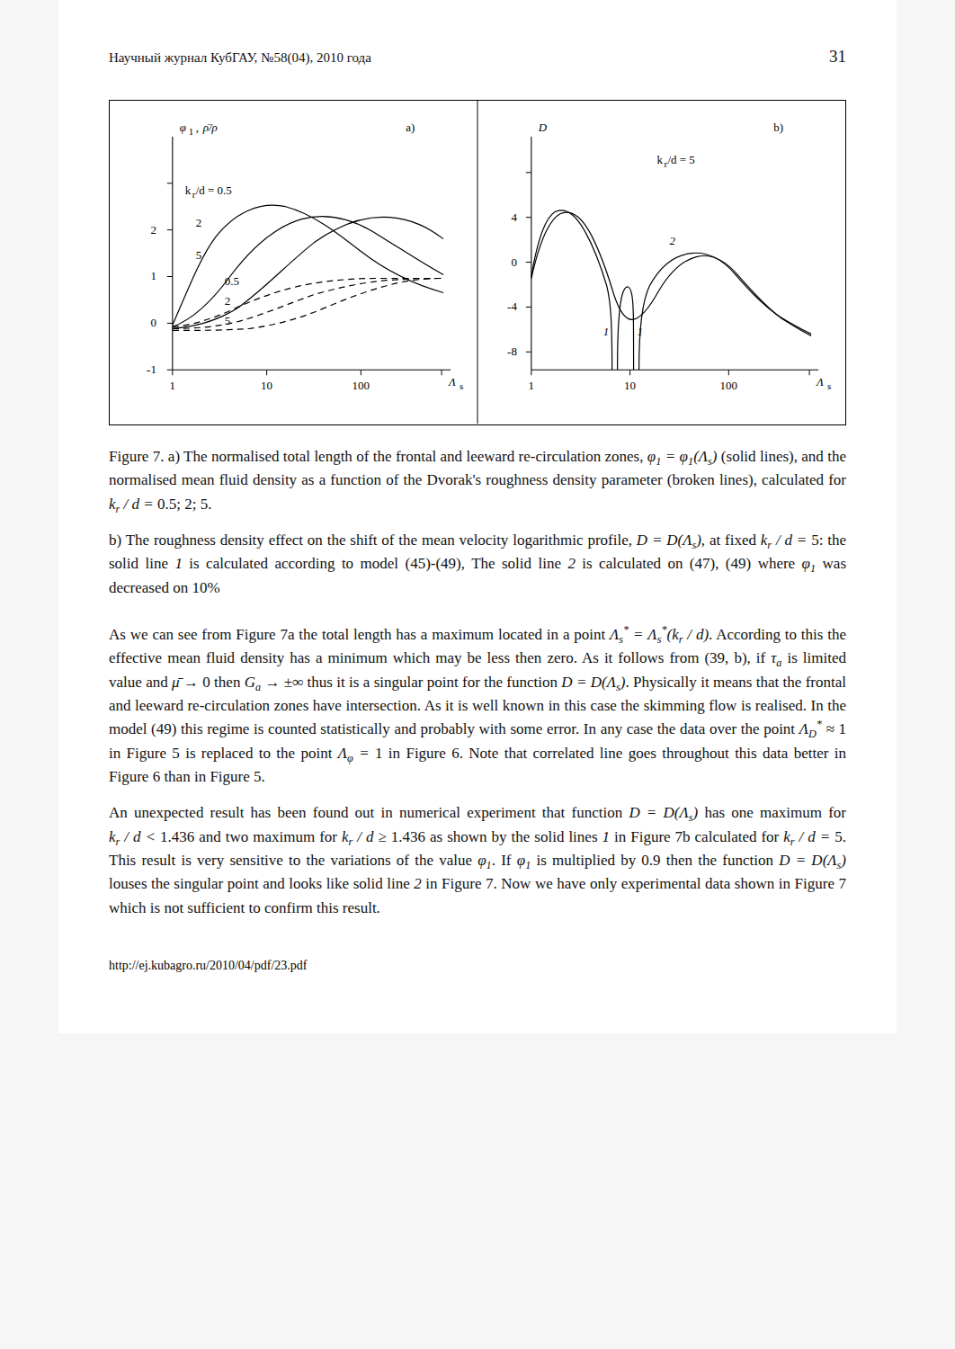Научный журнал КубГАУ, №58(04), 2010 года 31
-1 0 1 2 1 10 100 Λ s φ 1 , ρ̄/ρ a) k r /d = 0.5 2 5 0.5 2 5 -8 -4 0 4 1 10 100 Λ s D b) k r /d = 5 1 1 2
Figure 7. a) The normalised total length of the frontal and leeward re-circulation zones, φ1 = φ1(Λs) (solid lines), and the normalised mean fluid density as a function of the Dvorak's roughness density parameter (broken lines), calculated for kr / d = 0.5; 2; 5.
b) The roughness density effect on the shift of the mean velocity logarithmic profile, D = D(Λs), at fixed kr / d = 5: the solid line 1 is calculated according to model (45)-(49), The solid line 2 is calculated on (47), (49) where φ1 was decreased on 10%
As we can see from Figure 7a the total length has a maximum located in a point Λs* = Λs*(kr / d). According to this the effective mean fluid density has a minimum which may be less then zero. As it follows from (39, b), if τa is limited value and μ̄ → 0 then Ga → ±∞ thus it is a singular point for the function D = D(Λs). Physically it means that the frontal and leeward re-circulation zones have intersection. As it is well known in this case the skimming flow is realised. In the model (49) this regime is counted statistically and probably with some error. In any case the data over the point ΛD* ≈ 1 in Figure 5 is replaced to the point Λφ = 1 in Figure 6. Note that correlated line goes throughout this data better in Figure 6 than in Figure 5.
An unexpected result has been found out in numerical experiment that function D = D(Λs) has one maximum for kr / d < 1.436 and two maximum for kr / d ≥ 1.436 as shown by the solid lines 1 in Figure 7b calculated for kr / d = 5. This result is very sensitive to the variations of the value φ1. If φ1 is multiplied by 0.9 then the function D = D(Λs) louses the singular point and looks like solid line 2 in Figure 7. Now we have only experimental data shown in Figure 7 which is not sufficient to confirm this result.
http://ej.kubagro.ru/2010/04/pdf/23.pdf